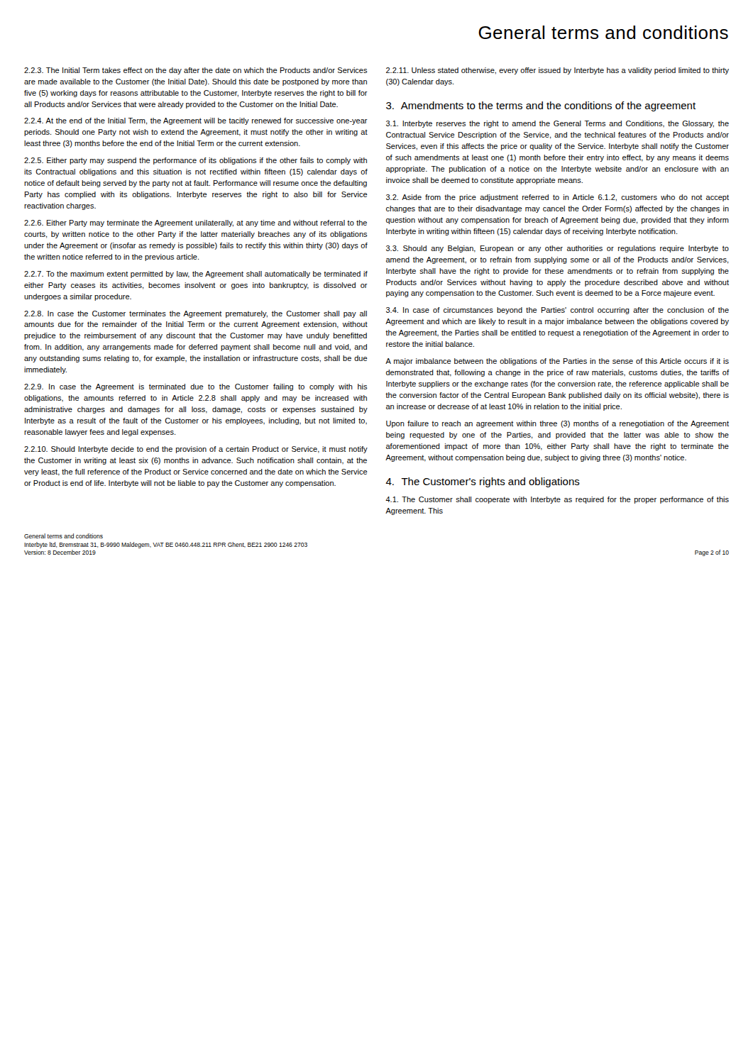General terms and conditions
2.2.3. The Initial Term takes effect on the day after the date on which the Products and/or Services are made available to the Customer (the Initial Date). Should this date be postponed by more than five (5) working days for reasons attributable to the Customer, Interbyte reserves the right to bill for all Products and/or Services that were already provided to the Customer on the Initial Date.
2.2.4. At the end of the Initial Term, the Agreement will be tacitly renewed for successive one-year periods. Should one Party not wish to extend the Agreement, it must notify the other in writing at least three (3) months before the end of the Initial Term or the current extension.
2.2.5. Either party may suspend the performance of its obligations if the other fails to comply with its Contractual obligations and this situation is not rectified within fifteen (15) calendar days of notice of default being served by the party not at fault. Performance will resume once the defaulting Party has complied with its obligations. Interbyte reserves the right to also bill for Service reactivation charges.
2.2.6. Either Party may terminate the Agreement unilaterally, at any time and without referral to the courts, by written notice to the other Party if the latter materially breaches any of its obligations under the Agreement or (insofar as remedy is possible) fails to rectify this within thirty (30) days of the written notice referred to in the previous article.
2.2.7. To the maximum extent permitted by law, the Agreement shall automatically be terminated if either Party ceases its activities, becomes insolvent or goes into bankruptcy, is dissolved or undergoes a similar procedure.
2.2.8. In case the Customer terminates the Agreement prematurely, the Customer shall pay all amounts due for the remainder of the Initial Term or the current Agreement extension, without prejudice to the reimbursement of any discount that the Customer may have unduly benefitted from. In addition, any arrangements made for deferred payment shall become null and void, and any outstanding sums relating to, for example, the installation or infrastructure costs, shall be due immediately.
2.2.9. In case the Agreement is terminated due to the Customer failing to comply with his obligations, the amounts referred to in Article 2.2.8 shall apply and may be increased with administrative charges and damages for all loss, damage, costs or expenses sustained by Interbyte as a result of the fault of the Customer or his employees, including, but not limited to, reasonable lawyer fees and legal expenses.
2.2.10. Should Interbyte decide to end the provision of a certain Product or Service, it must notify the Customer in writing at least six (6) months in advance. Such notification shall contain, at the very least, the full reference of the Product or Service concerned and the date on which the Service or Product is end of life. Interbyte will not be liable to pay the Customer any compensation.
2.2.11. Unless stated otherwise, every offer issued by Interbyte has a validity period limited to thirty (30) Calendar days.
3. Amendments to the terms and the conditions of the agreement
3.1. Interbyte reserves the right to amend the General Terms and Conditions, the Glossary, the Contractual Service Description of the Service, and the technical features of the Products and/or Services, even if this affects the price or quality of the Service. Interbyte shall notify the Customer of such amendments at least one (1) month before their entry into effect, by any means it deems appropriate. The publication of a notice on the Interbyte website and/or an enclosure with an invoice shall be deemed to constitute appropriate means.
3.2. Aside from the price adjustment referred to in Article 6.1.2, customers who do not accept changes that are to their disadvantage may cancel the Order Form(s) affected by the changes in question without any compensation for breach of Agreement being due, provided that they inform Interbyte in writing within fifteen (15) calendar days of receiving Interbyte notification.
3.3. Should any Belgian, European or any other authorities or regulations require Interbyte to amend the Agreement, or to refrain from supplying some or all of the Products and/or Services, Interbyte shall have the right to provide for these amendments or to refrain from supplying the Products and/or Services without having to apply the procedure described above and without paying any compensation to the Customer. Such event is deemed to be a Force majeure event.
3.4. In case of circumstances beyond the Parties' control occurring after the conclusion of the Agreement and which are likely to result in a major imbalance between the obligations covered by the Agreement, the Parties shall be entitled to request a renegotiation of the Agreement in order to restore the initial balance.
A major imbalance between the obligations of the Parties in the sense of this Article occurs if it is demonstrated that, following a change in the price of raw materials, customs duties, the tariffs of Interbyte suppliers or the exchange rates (for the conversion rate, the reference applicable shall be the conversion factor of the Central European Bank published daily on its official website), there is an increase or decrease of at least 10% in relation to the initial price.
Upon failure to reach an agreement within three (3) months of a renegotiation of the Agreement being requested by one of the Parties, and provided that the latter was able to show the aforementioned impact of more than 10%, either Party shall have the right to terminate the Agreement, without compensation being due, subject to giving three (3) months' notice.
4. The Customer's rights and obligations
4.1. The Customer shall cooperate with Interbyte as required for the proper performance of this Agreement. This
General terms and conditions
Interbyte ltd, Bremstraat 31, B-9990 Maldegem, VAT BE 0460.448.211 RPR Ghent, BE21 2900 1246 2703
Version: 8 December 2019
Page 2 of 10